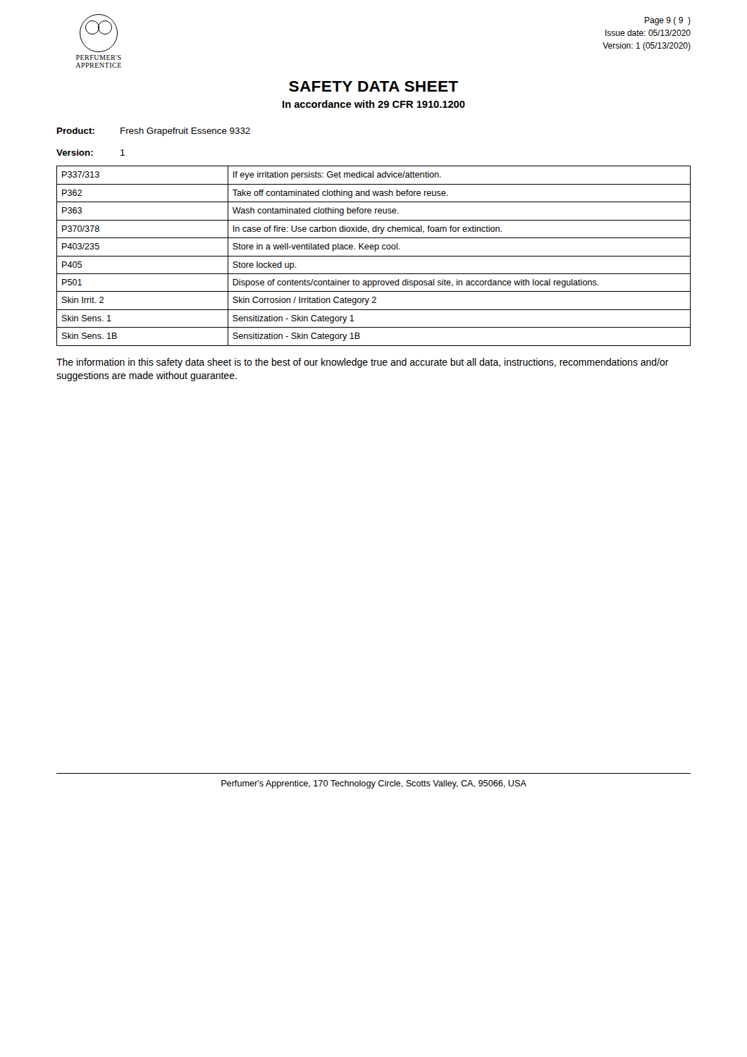PERFUMER'S
APPRENTICE
Page 9 ( 9 )
Issue date: 05/13/2020
Version: 1 (05/13/2020)
SAFETY DATA SHEET
In accordance with 29 CFR 1910.1200
Product: Fresh Grapefruit Essence 9332
Version: 1
| P337/313 | If eye irritation persists: Get medical advice/attention. |
| P362 | Take off contaminated clothing and wash before reuse. |
| P363 | Wash contaminated clothing before reuse. |
| P370/378 | In case of fire: Use carbon dioxide, dry chemical, foam for extinction. |
| P403/235 | Store in a well-ventilated place. Keep cool. |
| P405 | Store locked up. |
| P501 | Dispose of contents/container to approved disposal site, in accordance with local regulations. |
| Skin Irrit. 2 | Skin Corrosion / Irritation Category 2 |
| Skin Sens. 1 | Sensitization - Skin Category 1 |
| Skin Sens. 1B | Sensitization - Skin Category 1B |
The information in this safety data sheet is to the best of our knowledge true and accurate but all data, instructions, recommendations and/or suggestions are made without guarantee.
Perfumer's Apprentice, 170 Technology Circle, Scotts Valley, CA, 95066, USA